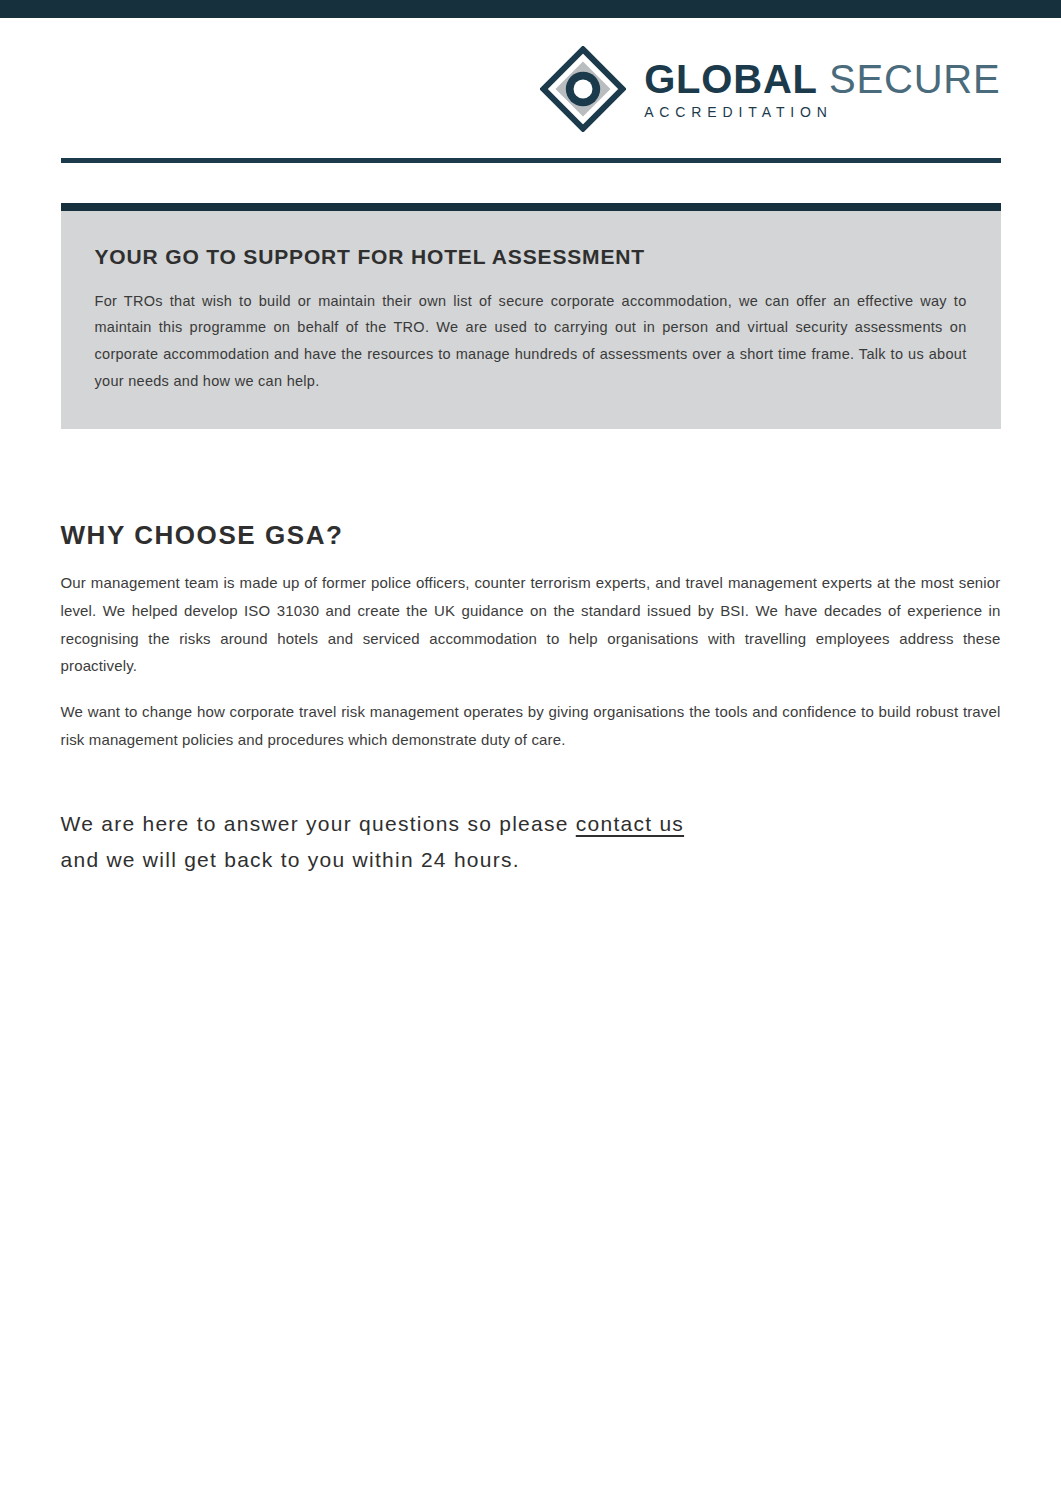GLOBAL SECURE
ACCREDITATION
Your go to support for hotel assessment
For TROs that wish to build or maintain their own list of secure corporate accommodation, we can offer an effective way to maintain this programme on behalf of the TRO. We are used to carrying out in person and virtual security assessments on corporate accommodation and have the resources to manage hundreds of assessments over a short time frame. Talk to us about your needs and how we can help.
Why choose GSA?
Our management team is made up of former police officers, counter terrorism experts, and travel management experts at the most senior level. We helped develop ISO 31030 and create the UK guidance on the standard issued by BSI. We have decades of experience in recognising the risks around hotels and serviced accommodation to help organisations with travelling employees address these proactively.
We want to change how corporate travel risk management operates by giving organisations the tools and confidence to build robust travel risk management policies and procedures which demonstrate duty of care.
We are here to answer your questions so please contact us
and we will get back to you within 24 hours.